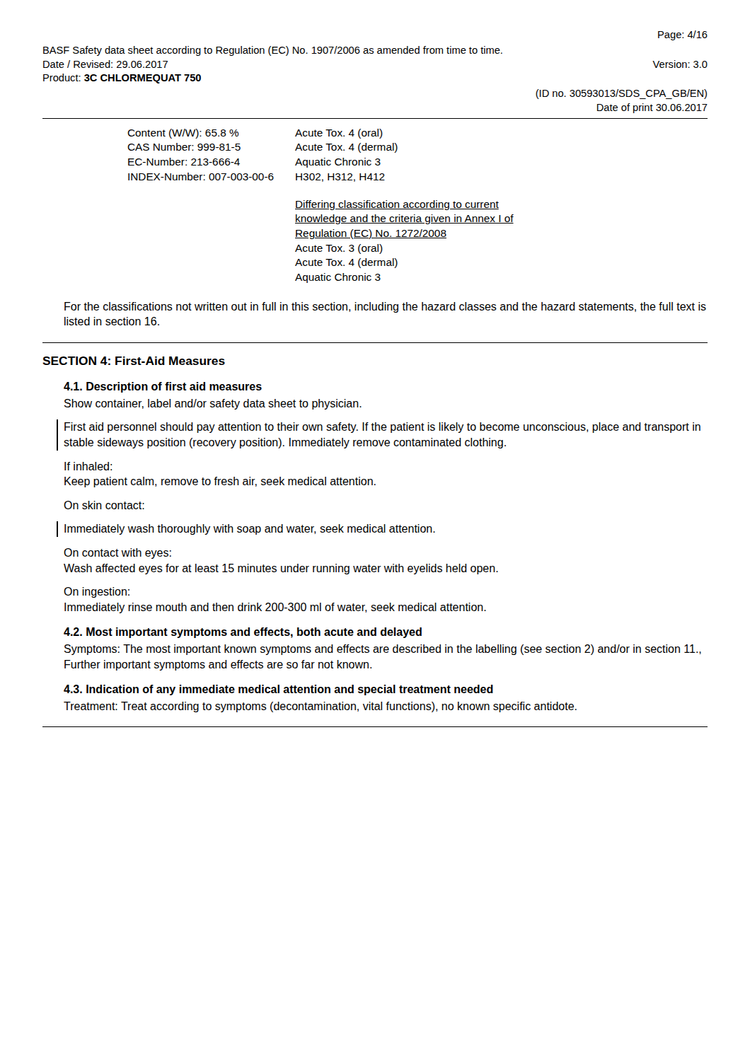Page: 4/16
BASF Safety data sheet according to Regulation (EC) No. 1907/2006 as amended from time to time.
Date / Revised: 29.06.2017 Version: 3.0
Product: 3C CHLORMEQUAT 750
(ID no. 30593013/SDS_CPA_GB/EN)
Date of print 30.06.2017
| Content (W/W): 65.8 % CAS Number: 999-81-5 EC-Number: 213-666-4 INDEX-Number: 007-003-00-6 | Acute Tox. 4 (oral) Acute Tox. 4 (dermal) Aquatic Chronic 3 H302, H312, H412 Differing classification according to current knowledge and the criteria given in Annex I of Regulation (EC) No. 1272/2008 Acute Tox. 3 (oral) Acute Tox. 4 (dermal) Aquatic Chronic 3 |
For the classifications not written out in full in this section, including the hazard classes and the hazard statements, the full text is listed in section 16.
SECTION 4: First-Aid Measures
4.1. Description of first aid measures
Show container, label and/or safety data sheet to physician.
First aid personnel should pay attention to their own safety. If the patient is likely to become unconscious, place and transport in stable sideways position (recovery position). Immediately remove contaminated clothing.
If inhaled:
Keep patient calm, remove to fresh air, seek medical attention.
On skin contact:
Immediately wash thoroughly with soap and water, seek medical attention.
On contact with eyes:
Wash affected eyes for at least 15 minutes under running water with eyelids held open.
On ingestion:
Immediately rinse mouth and then drink 200-300 ml of water, seek medical attention.
4.2. Most important symptoms and effects, both acute and delayed
Symptoms: The most important known symptoms and effects are described in the labelling (see section 2) and/or in section 11., Further important symptoms and effects are so far not known.
4.3. Indication of any immediate medical attention and special treatment needed
Treatment: Treat according to symptoms (decontamination, vital functions), no known specific antidote.